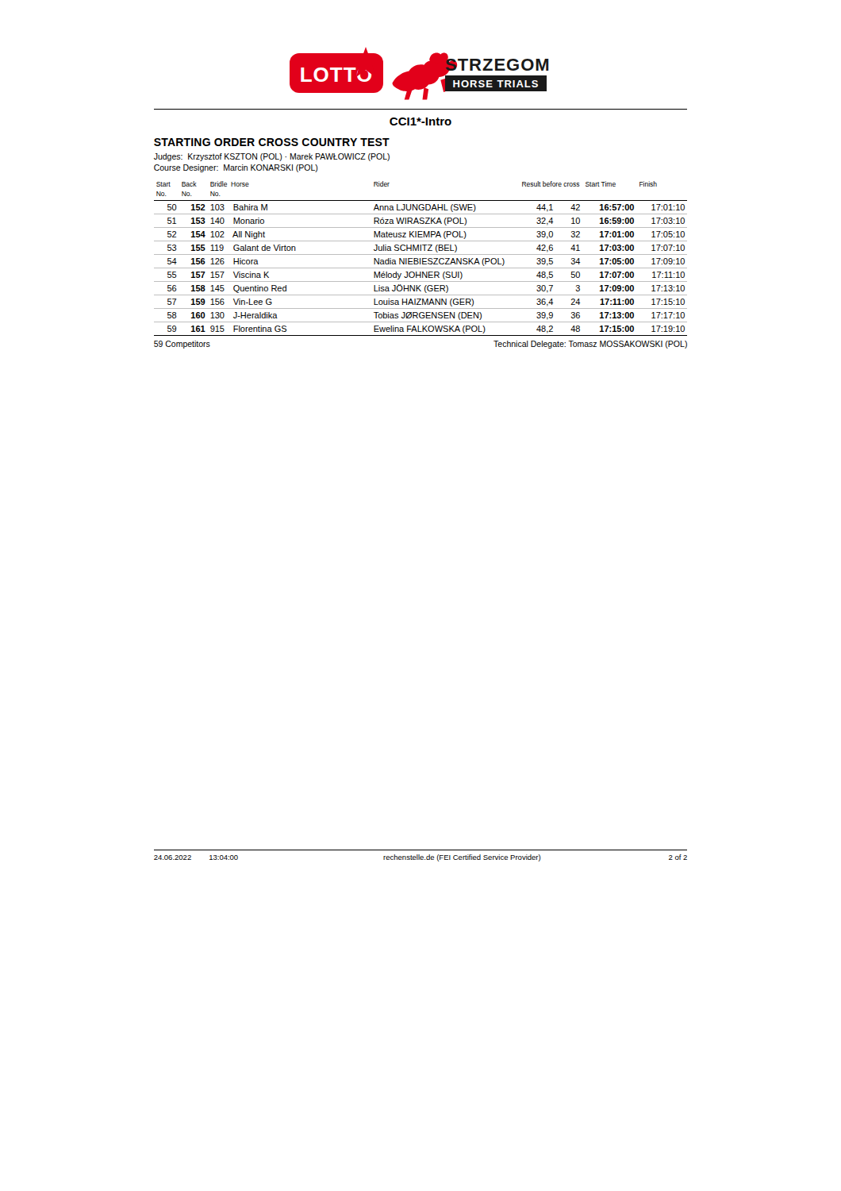LOTTO STRZEGOM HORSE TRIALS
CCI1*-Intro
STARTING ORDER CROSS COUNTRY TEST
Judges: Krzysztof KSZTON (POL) · Marek PAWŁOWICZ (POL)
Course Designer: Marcin KONARSKI (POL)
| Start | Back | Bridle Horse | Rider | Result before cross | Start Time | Finish |
| --- | --- | --- | --- | --- | --- | --- |
| No. | No. | No. | | | | | |
| 50 | 152 | 103 Bahira M | Anna LJUNGDAHL (SWE) | 44,1 | 42 | 16:57:00 | 17:01:10 |
| 51 | 153 | 140 Monario | Róza WIRASZKA (POL) | 32,4 | 10 | 16:59:00 | 17:03:10 |
| 52 | 154 | 102 All Night | Mateusz KIEMPA (POL) | 39,0 | 32 | 17:01:00 | 17:05:10 |
| 53 | 155 | 119 Galant de Virton | Julia SCHMITZ (BEL) | 42,6 | 41 | 17:03:00 | 17:07:10 |
| 54 | 156 | 126 Hicora | Nadia NIEBIESZCZANSKA (POL) | 39,5 | 34 | 17:05:00 | 17:09:10 |
| 55 | 157 | 157 Viscina K | Mélody JOHNER (SUI) | 48,5 | 50 | 17:07:00 | 17:11:10 |
| 56 | 158 | 145 Quentino Red | Lisa JÖHNK (GER) | 30,7 | 3 | 17:09:00 | 17:13:10 |
| 57 | 159 | 156 Vin-Lee G | Louisa HAIZMANN (GER) | 36,4 | 24 | 17:11:00 | 17:15:10 |
| 58 | 160 | 130 J-Heraldika | Tobias JØRGENSEN (DEN) | 39,9 | 36 | 17:13:00 | 17:17:10 |
| 59 | 161 | 915 Florentina GS | Ewelina FALKOWSKA (POL) | 48,2 | 48 | 17:15:00 | 17:19:10 |
59 Competitors
Technical Delegate: Tomasz MOSSAKOWSKI (POL)
24.06.202213:04:00
rechenstelle.de (FEI Certified Service Provider)
2 of 2